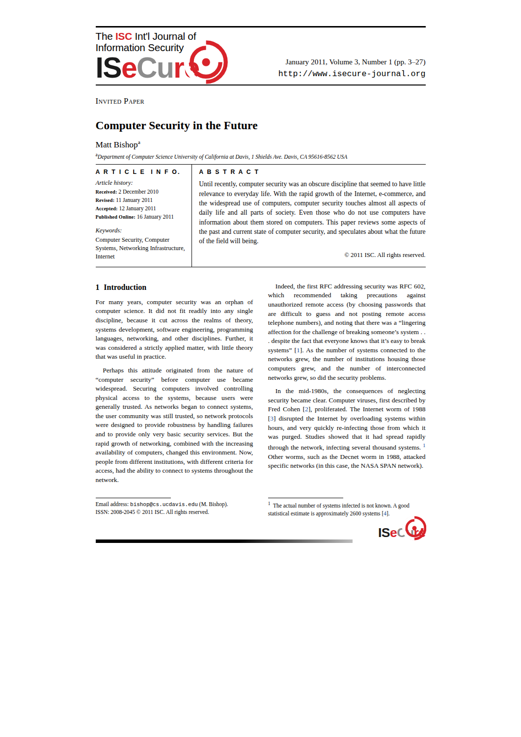The ISC Int'l Journal of
Information Security
ISeCu re
January 2011, Volume 3, Number 1 (pp. 3–27)
http://www.isecure-journal.org
Invited Paper
Computer Security in the Future
Matt Bishopa
aDepartment of Computer Science University of California at Davis, 1 Shields Ave. Davis, CA 95616-8562 USA
A R T I C L E I N F O.
Article history:
Received: 2 December 2010
Revised: 11 January 2011
Accepted: 12 January 2011
Published Online: 16 January 2011
Keywords:
Computer Security, Computer Systems, Networking Infrastructure, Internet
A B S T R A C T
Until recently, computer security was an obscure discipline that seemed to have little relevance to everyday life. With the rapid growth of the Internet, e-commerce, and the widespread use of computers, computer security touches almost all aspects of daily life and all parts of society. Even those who do not use computers have information about them stored on computers. This paper reviews some aspects of the past and current state of computer security, and speculates about what the future of the field will being.
© 2011 ISC. All rights reserved.
1 Introduction
For many years, computer security was an orphan of computer science. It did not fit readily into any single discipline, because it cut across the realms of theory, systems development, software engineering, programming languages, networking, and other disciplines. Further, it was considered a strictly applied matter, with little theory that was useful in practice.
Perhaps this attitude originated from the nature of “computer security” before computer use became widespread. Securing computers involved controlling physical access to the systems, because users were generally trusted. As networks began to connect systems, the user community was still trusted, so network protocols were designed to provide robustness by handling failures and to provide only very basic security services. But the rapid growth of networking, combined with the increasing availability of computers, changed this environment. Now, people from different institutions, with different criteria for access, had the ability to connect to systems throughout the network.
Indeed, the first RFC addressing security was RFC 602, which recommended taking precautions against unauthorized remote access (by choosing passwords that are difficult to guess and not posting remote access telephone numbers), and noting that there was a “lingering affection for the challenge of breaking someone’s system . . . despite the fact that everyone knows that it’s easy to break systems” [1]. As the number of systems connected to the networks grew, the number of institutions housing those computers grew, and the number of interconnected networks grew, so did the security problems.
In the mid-1980s, the consequences of neglecting security became clear. Computer viruses, first described by Fred Cohen [2], proliferated. The Internet worm of 1988 [3] disrupted the Internet by overloading systems within hours, and very quickly re-infecting those from which it was purged. Studies showed that it had spread rapidly through the network, infecting several thousand systems. 1 Other worms, such as the Decnet worm in 1988, attacked specific networks (in this case, the NASA SPAN network).
Email address: bishop@cs.ucdavis.edu (M. Bishop).
ISSN: 2008-2045 © 2011 ISC. All rights reserved.
1 The actual number of systems infected is not known. A good statistical estimate is approximately 2600 systems [4].
ISeCu re